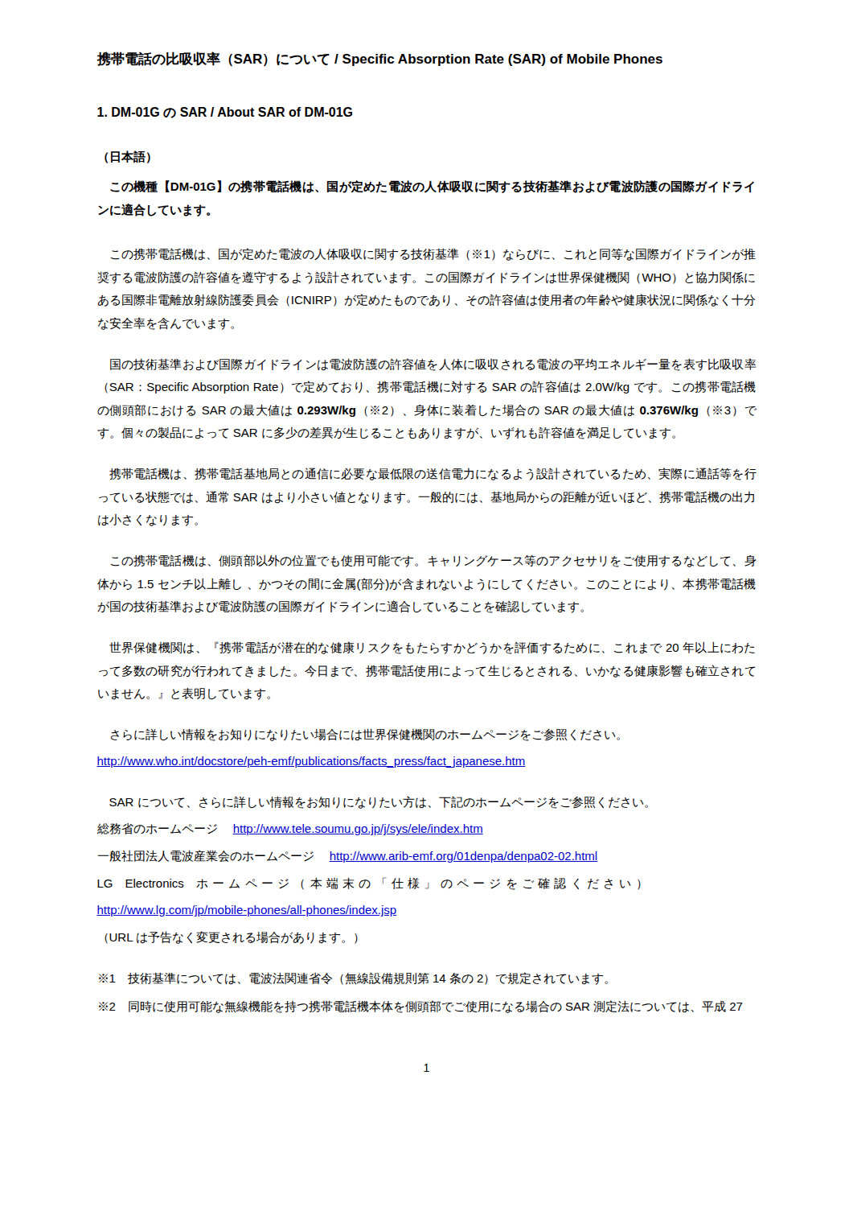携帯電話の比吸収率（SAR）について / Specific Absorption Rate (SAR) of Mobile Phones
1. DM-01G の SAR / About SAR of DM-01G
（日本語）
この機種【DM-01G】の携帯電話機は、国が定めた電波の人体吸収に関する技術基準および電波防護の国際ガイドラインに適合しています。
この携帯電話機は、国が定めた電波の人体吸収に関する技術基準（※1）ならびに、これと同等な国際ガイドラインが推奨する電波防護の許容値を遵守するよう設計されています。この国際ガイドラインは世界保健機関（WHO）と協力関係にある国際非電離放射線防護委員会（ICNIRP）が定めたものであり、その許容値は使用者の年齢や健康状況に関係なく十分な安全率を含んでいます。
国の技術基準および国際ガイドラインは電波防護の許容値を人体に吸収される電波の平均エネルギー量を表す比吸収率（SAR：Specific Absorption Rate）で定めており、携帯電話機に対する SAR の許容値は 2.0W/kg です。この携帯電話機の側頭部における SAR の最大値は 0.293W/kg（※2）、身体に装着した場合の SAR の最大値は 0.376W/kg（※3）です。個々の製品によって SAR に多少の差異が生じることもありますが、いずれも許容値を満足しています。
携帯電話機は、携帯電話基地局との通信に必要な最低限の送信電力になるよう設計されているため、実際に通話等を行っている状態では、通常 SAR はより小さい値となります。一般的には、基地局からの距離が近いほど、携帯電話機の出力は小さくなります。
この携帯電話機は、側頭部以外の位置でも使用可能です。キャリングケース等のアクセサリをご使用するなどして、身体から 1.5 センチ以上離し 、かつその間に金属(部分)が含まれないようにしてください。このことにより、本携帯電話機が国の技術基準および電波防護の国際ガイドラインに適合していることを確認しています。
世界保健機関は、『携帯電話が潜在的な健康リスクをもたらすかどうかを評価するために、これまで 20 年以上にわたって多数の研究が行われてきました。今日まで、携帯電話使用によって生じるとされる、いかなる健康影響も確立されていません。』と表明しています。
さらに詳しい情報をお知りになりたい場合には世界保健機関のホームページをご参照ください。
http://www.who.int/docstore/peh-emf/publications/facts_press/fact_japanese.htm
SAR について、さらに詳しい情報をお知りになりたい方は、下記のホームページをご参照ください。
総務省のホームページ　 http://www.tele.soumu.go.jp/j/sys/ele/index.htm
一般社団法人電波産業会のホームページ　 http://www.arib-emf.org/01denpa/denpa02-02.html
LG　Electronics　ホームページ（本端末の「仕様」のページをご確認ください）
http://www.lg.com/jp/mobile-phones/all-phones/index.jsp
（URL は予告なく変更される場合があります。）
※1　技術基準については、電波法関連省令（無線設備規則第 14 条の 2）で規定されています。
※2　同時に使用可能な無線機能を持つ携帯電話機本体を側頭部でご使用になる場合の SAR 測定法については、平成 27
1